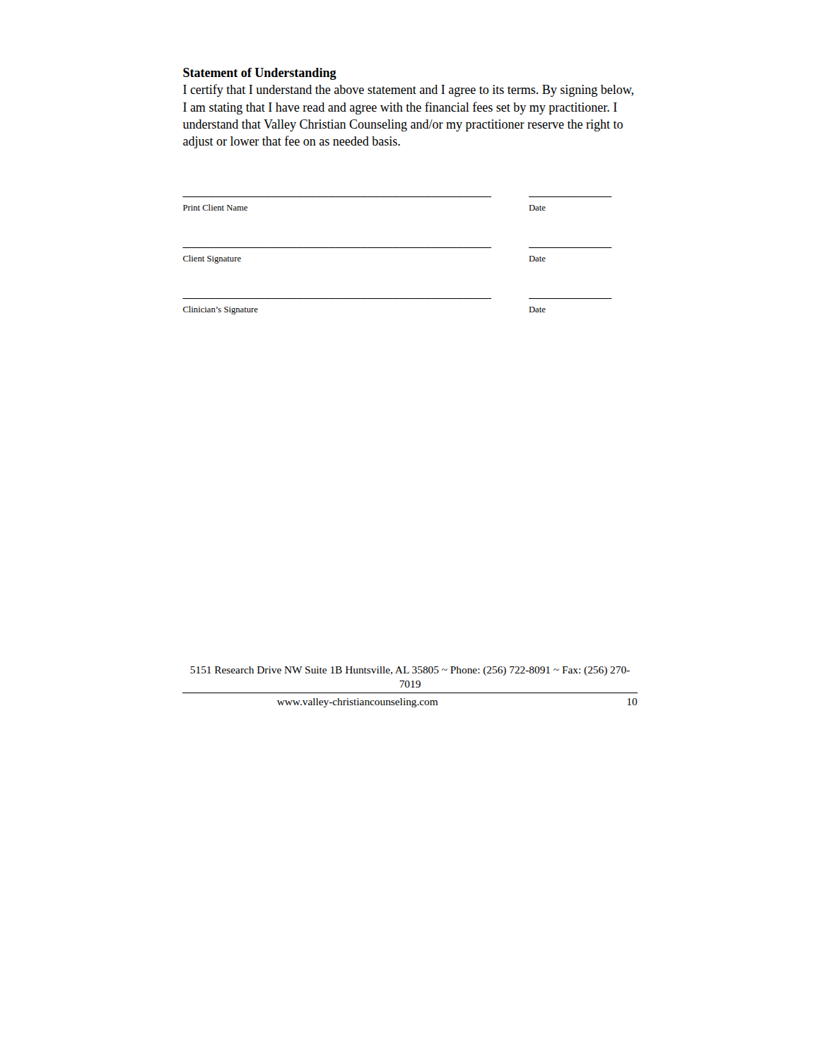Statement of Understanding
I certify that I understand the above statement and I agree to its terms. By signing below, I am stating that I have read and agree with the financial fees set by my practitioner. I understand that Valley Christian Counseling and/or my practitioner reserve the right to adjust or lower that fee on as needed basis.
_______________________________________________________
_____________
Print Client Name
Date
_______________________________________________________
_____________
Client Signature
Date
_______________________________________________________
_____________
Clinician’s Signature
Date
5151 Research Drive NW Suite 1B Huntsville, AL 35805 ~ Phone: (256) 722-8091 ~ Fax: (256) 270-7019
www.valley-christiancounseling.com 10